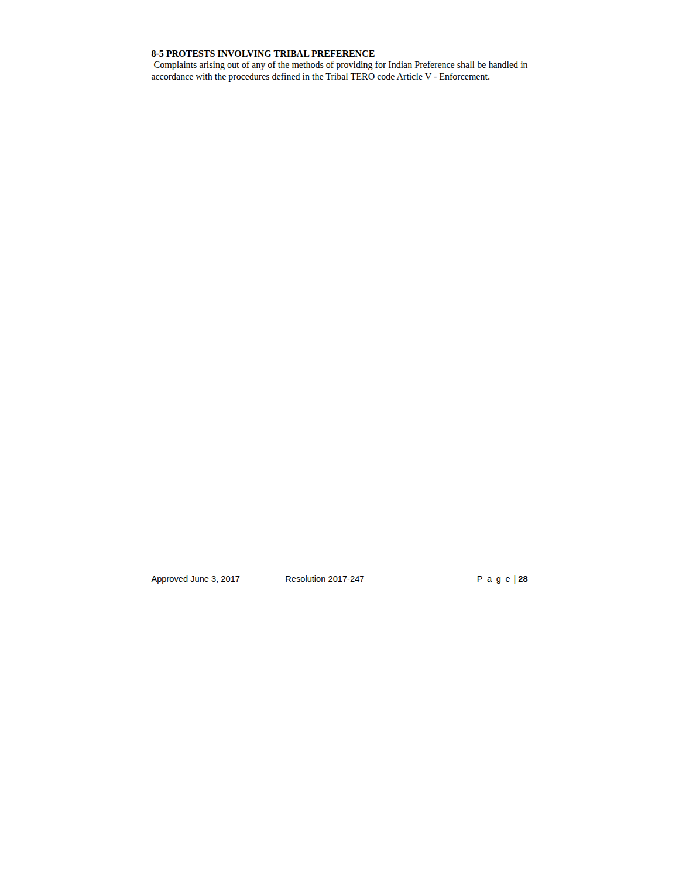8-5 PROTESTS INVOLVING TRIBAL PREFERENCE
Complaints arising out of any of the methods of providing for Indian Preference shall be handled in accordance with the procedures defined in the Tribal TERO code Article V - Enforcement.
Approved June 3, 2017
Resolution 2017-247
P a g e | 28